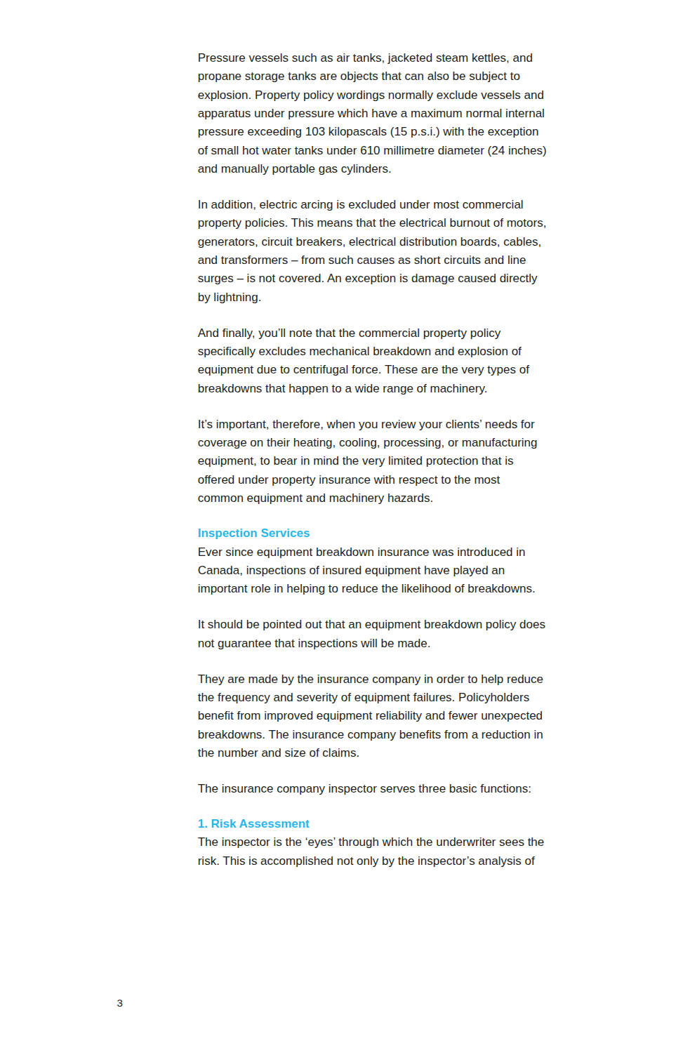Pressure vessels such as air tanks, jacketed steam kettles, and propane storage tanks are objects that can also be subject to explosion. Property policy wordings normally exclude vessels and apparatus under pressure which have a maximum normal internal pressure exceeding 103 kilopascals (15 p.s.i.) with the exception of small hot water tanks under 610 millimetre diameter (24 inches) and manually portable gas cylinders.
In addition, electric arcing is excluded under most commercial property policies. This means that the electrical burnout of motors, generators, circuit breakers, electrical distribution boards, cables, and transformers – from such causes as short circuits and line surges – is not covered. An exception is damage caused directly by lightning.
And finally, you’ll note that the commercial property policy specifically excludes mechanical breakdown and explosion of equipment due to centrifugal force. These are the very types of breakdowns that happen to a wide range of machinery.
It’s important, therefore, when you review your clients’ needs for coverage on their heating, cooling, processing, or manufacturing equipment, to bear in mind the very limited protection that is offered under property insurance with respect to the most common equipment and machinery hazards.
Inspection Services
Ever since equipment breakdown insurance was introduced in Canada, inspections of insured equipment have played an important role in helping to reduce the likelihood of breakdowns.
It should be pointed out that an equipment breakdown policy does not guarantee that inspections will be made.
They are made by the insurance company in order to help reduce the frequency and severity of equipment failures. Policyholders benefit from improved equipment reliability and fewer unexpected breakdowns. The insurance company benefits from a reduction in the number and size of claims.
The insurance company inspector serves three basic functions:
1. Risk Assessment
The inspector is the ‘eyes’ through which the underwriter sees the risk. This is accomplished not only by the inspector’s analysis of
3